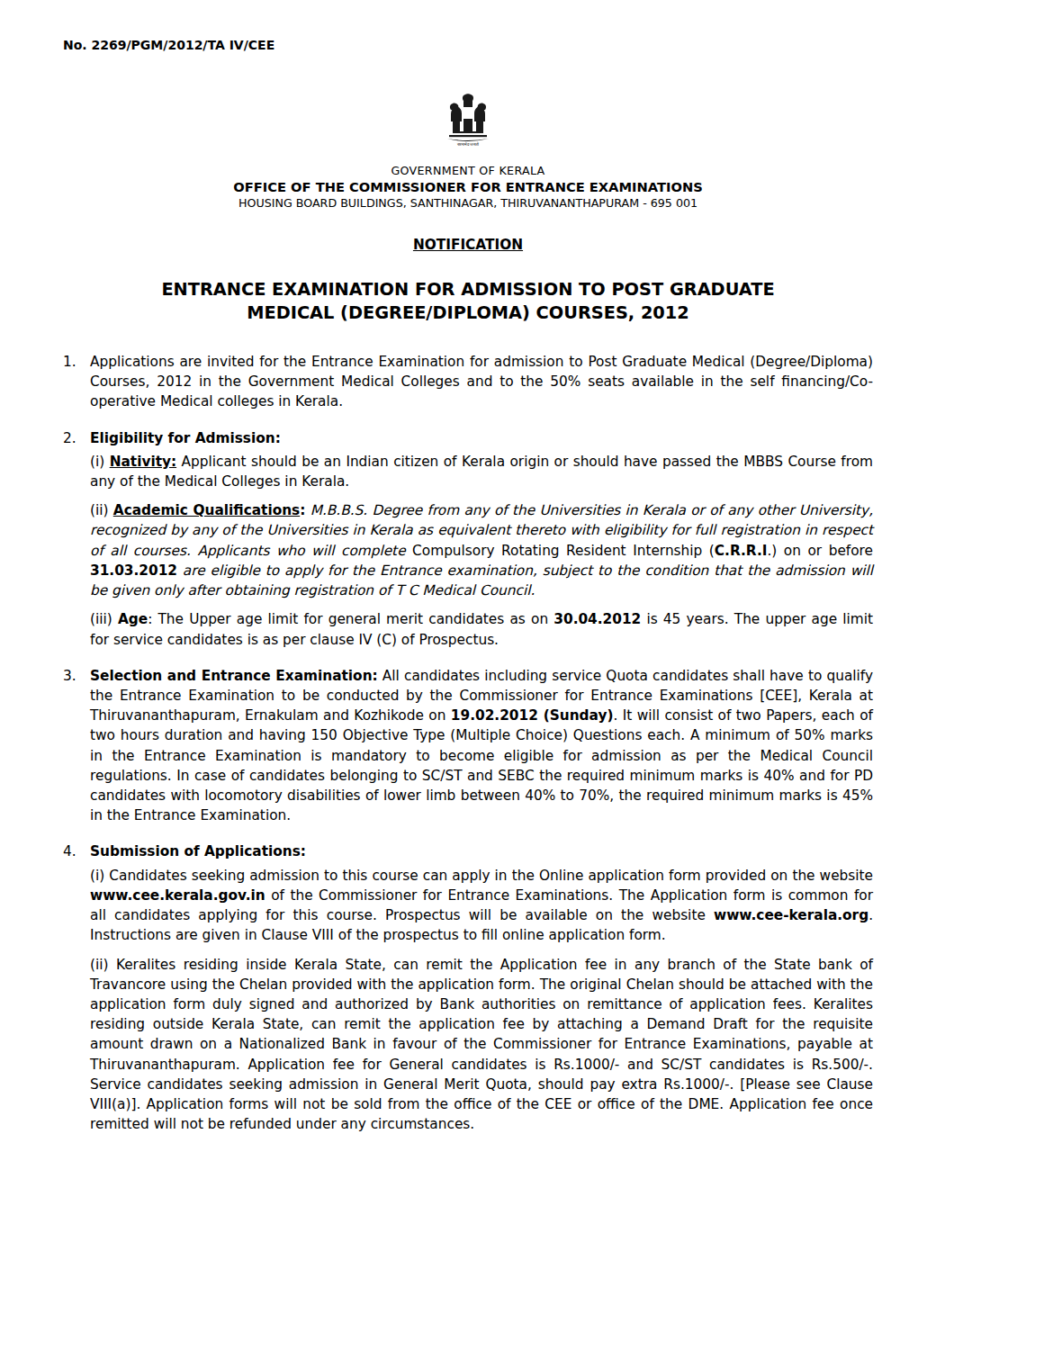No. 2269/PGM/2012/TA IV/CEE
सत्यमेव जयते
GOVERNMENT OF KERALA
OFFICE OF THE COMMISSIONER FOR ENTRANCE EXAMINATIONS
HOUSING BOARD BUILDINGS, SANTHINAGAR, THIRUVANANTHAPURAM - 695 001
NOTIFICATION
ENTRANCE EXAMINATION FOR ADMISSION TO POST GRADUATE
MEDICAL (DEGREE/DIPLOMA) COURSES, 2012
Applications are invited for the Entrance Examination for admission to Post Graduate Medical (Degree/Diploma) Courses, 2012 in the Government Medical Colleges and to the 50% seats available in the self financing/Co-operative Medical colleges in Kerala.
Eligibility for Admission:
(i) Nativity: Applicant should be an Indian citizen of Kerala origin or should have passed the MBBS Course from any of the Medical Colleges in Kerala.
(ii) Academic Qualifications: M.B.B.S. Degree from any of the Universities in Kerala or of any other University, recognized by any of the Universities in Kerala as equivalent thereto with eligibility for full registration in respect of all courses. Applicants who will complete Compulsory Rotating Resident Internship (C.R.R.I.) on or before 31.03.2012 are eligible to apply for the Entrance examination, subject to the condition that the admission will be given only after obtaining registration of T C Medical Council.
(iii) Age: The Upper age limit for general merit candidates as on 30.04.2012 is 45 years. The upper age limit for service candidates is as per clause IV (C) of Prospectus.
Selection and Entrance Examination: All candidates including service Quota candidates shall have to qualify the Entrance Examination to be conducted by the Commissioner for Entrance Examinations [CEE], Kerala at Thiruvananthapuram, Ernakulam and Kozhikode on 19.02.2012 (Sunday). It will consist of two Papers, each of two hours duration and having 150 Objective Type (Multiple Choice) Questions each. A minimum of 50% marks in the Entrance Examination is mandatory to become eligible for admission as per the Medical Council regulations. In case of candidates belonging to SC/ST and SEBC the required minimum marks is 40% and for PD candidates with locomotory disabilities of lower limb between 40% to 70%, the required minimum marks is 45% in the Entrance Examination.
Submission of Applications:
(i) Candidates seeking admission to this course can apply in the Online application form provided on the website www.cee.kerala.gov.in of the Commissioner for Entrance Examinations. The Application form is common for all candidates applying for this course. Prospectus will be available on the website www.cee-kerala.org. Instructions are given in Clause VIII of the prospectus to fill online application form.
(ii) Keralites residing inside Kerala State, can remit the Application fee in any branch of the State bank of Travancore using the Chelan provided with the application form. The original Chelan should be attached with the application form duly signed and authorized by Bank authorities on remittance of application fees. Keralites residing outside Kerala State, can remit the application fee by attaching a Demand Draft for the requisite amount drawn on a Nationalized Bank in favour of the Commissioner for Entrance Examinations, payable at Thiruvananthapuram. Application fee for General candidates is Rs.1000/- and SC/ST candidates is Rs.500/-. Service candidates seeking admission in General Merit Quota, should pay extra Rs.1000/-. [Please see Clause VIII(a)]. Application forms will not be sold from the office of the CEE or office of the DME. Application fee once remitted will not be refunded under any circumstances.